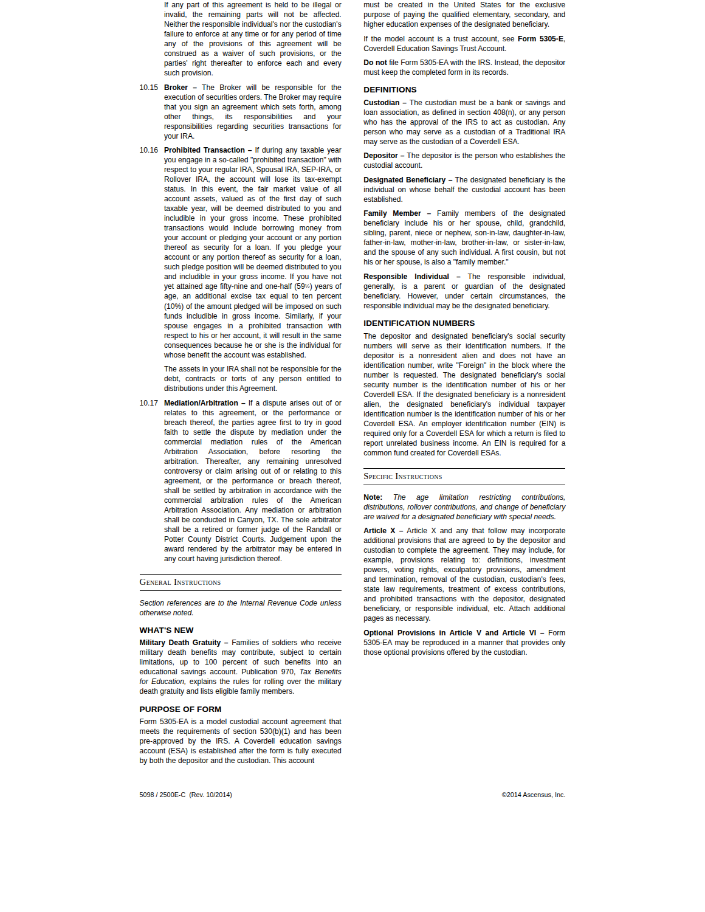If any part of this agreement is held to be illegal or invalid, the remaining parts will not be affected. Neither the responsible individual's nor the custodian's failure to enforce at any time or for any period of time any of the provisions of this agreement will be construed as a waiver of such provisions, or the parties' right thereafter to enforce each and every such provision.
10.15
Broker – The Broker will be responsible for the execution of securities orders. The Broker may require that you sign an agreement which sets forth, among other things, its responsibilities and your responsibilities regarding securities transactions for your IRA.
10.16
Prohibited Transaction – If during any taxable year you engage in a so-called "prohibited transaction" with respect to your regular IRA, Spousal IRA, SEP-IRA, or Rollover IRA, the account will lose its tax-exempt status. In this event, the fair market value of all account assets, valued as of the first day of such taxable year, will be deemed distributed to you and includible in your gross income. These prohibited transactions would include borrowing money from your account or pledging your account or any portion thereof as security for a loan. If you pledge your account or any portion thereof as security for a loan, such pledge position will be deemed distributed to you and includible in your gross income. If you have not yet attained age fifty-nine and one-half (59½) years of age, an additional excise tax equal to ten percent (10%) of the amount pledged will be imposed on such funds includible in gross income. Similarly, if your spouse engages in a prohibited transaction with respect to his or her account, it will result in the same consequences because he or she is the individual for whose benefit the account was established.
The assets in your IRA shall not be responsible for the debt, contracts or torts of any person entitled to distributions under this Agreement.
10.17
Mediation/Arbitration – If a dispute arises out of or relates to this agreement, or the performance or breach thereof, the parties agree first to try in good faith to settle the dispute by mediation under the commercial mediation rules of the American Arbitration Association, before resorting the arbitration. Thereafter, any remaining unresolved controversy or claim arising out of or relating to this agreement, or the performance or breach thereof, shall be settled by arbitration in accordance with the commercial arbitration rules of the American Arbitration Association. Any mediation or arbitration shall be conducted in Canyon, TX. The sole arbitrator shall be a retired or former judge of the Randall or Potter County District Courts. Judgement upon the award rendered by the arbitrator may be entered in any court having jurisdiction thereof.
General Instructions
Section references are to the Internal Revenue Code unless otherwise noted.
WHAT'S NEW
Military Death Gratuity – Families of soldiers who receive military death benefits may contribute, subject to certain limitations, up to 100 percent of such benefits into an educational savings account. Publication 970, Tax Benefits for Education, explains the rules for rolling over the military death gratuity and lists eligible family members.
PURPOSE OF FORM
Form 5305-EA is a model custodial account agreement that meets the requirements of section 530(b)(1) and has been pre-approved by the IRS. A Coverdell education savings account (ESA) is established after the form is fully executed by both the depositor and the custodian. This account
must be created in the United States for the exclusive purpose of paying the qualified elementary, secondary, and higher education expenses of the designated beneficiary.
If the model account is a trust account, see Form 5305-E, Coverdell Education Savings Trust Account.
Do not file Form 5305-EA with the IRS. Instead, the depositor must keep the completed form in its records.
DEFINITIONS
Custodian – The custodian must be a bank or savings and loan association, as defined in section 408(n), or any person who has the approval of the IRS to act as custodian. Any person who may serve as a custodian of a Traditional IRA may serve as the custodian of a Coverdell ESA.
Depositor – The depositor is the person who establishes the custodial account.
Designated Beneficiary – The designated beneficiary is the individual on whose behalf the custodial account has been established.
Family Member – Family members of the designated beneficiary include his or her spouse, child, grandchild, sibling, parent, niece or nephew, son-in-law, daughter-in-law, father-in-law, mother-in-law, brother-in-law, or sister-in-law, and the spouse of any such individual. A first cousin, but not his or her spouse, is also a "family member."
Responsible Individual – The responsible individual, generally, is a parent or guardian of the designated beneficiary. However, under certain circumstances, the responsible individual may be the designated beneficiary.
IDENTIFICATION NUMBERS
The depositor and designated beneficiary's social security numbers will serve as their identification numbers. If the depositor is a nonresident alien and does not have an identification number, write "Foreign" in the block where the number is requested. The designated beneficiary's social security number is the identification number of his or her Coverdell ESA. If the designated beneficiary is a nonresident alien, the designated beneficiary's individual taxpayer identification number is the identification number of his or her Coverdell ESA. An employer identification number (EIN) is required only for a Coverdell ESA for which a return is filed to report unrelated business income. An EIN is required for a common fund created for Coverdell ESAs.
Specific Instructions
Note: The age limitation restricting contributions, distributions, rollover contributions, and change of beneficiary are waived for a designated beneficiary with special needs.
Article X – Article X and any that follow may incorporate additional provisions that are agreed to by the depositor and custodian to complete the agreement. They may include, for example, provisions relating to: definitions, investment powers, voting rights, exculpatory provisions, amendment and termination, removal of the custodian, custodian's fees, state law requirements, treatment of excess contributions, and prohibited transactions with the depositor, designated beneficiary, or responsible individual, etc. Attach additional pages as necessary.
Optional Provisions in Article V and Article VI – Form 5305-EA may be reproduced in a manner that provides only those optional provisions offered by the custodian.
5098 / 2500E-C (Rev. 10/2014)
©2014 Ascensus, Inc.